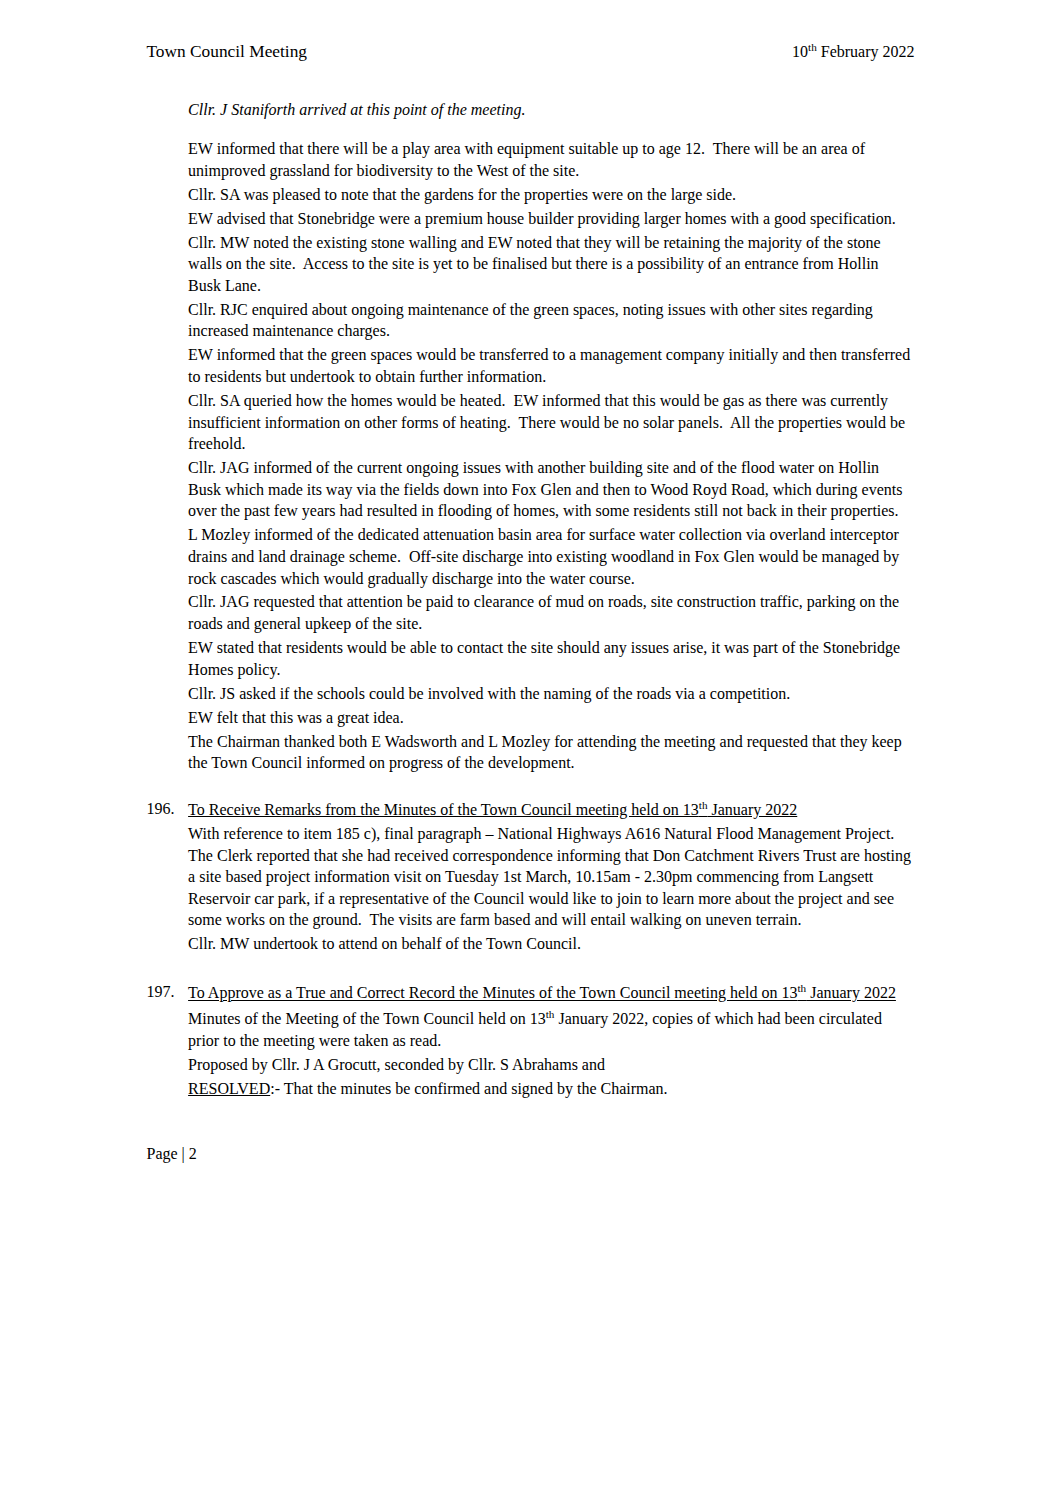Town Council Meeting
10th February 2022
Cllr. J Staniforth arrived at this point of the meeting.
EW informed that there will be a play area with equipment suitable up to age 12. There will be an area of unimproved grassland for biodiversity to the West of the site.
Cllr. SA was pleased to note that the gardens for the properties were on the large side.
EW advised that Stonebridge were a premium house builder providing larger homes with a good specification.
Cllr. MW noted the existing stone walling and EW noted that they will be retaining the majority of the stone walls on the site. Access to the site is yet to be finalised but there is a possibility of an entrance from Hollin Busk Lane.
Cllr. RJC enquired about ongoing maintenance of the green spaces, noting issues with other sites regarding increased maintenance charges.
EW informed that the green spaces would be transferred to a management company initially and then transferred to residents but undertook to obtain further information.
Cllr. SA queried how the homes would be heated. EW informed that this would be gas as there was currently insufficient information on other forms of heating. There would be no solar panels. All the properties would be freehold.
Cllr. JAG informed of the current ongoing issues with another building site and of the flood water on Hollin Busk which made its way via the fields down into Fox Glen and then to Wood Royd Road, which during events over the past few years had resulted in flooding of homes, with some residents still not back in their properties.
L Mozley informed of the dedicated attenuation basin area for surface water collection via overland interceptor drains and land drainage scheme. Off-site discharge into existing woodland in Fox Glen would be managed by rock cascades which would gradually discharge into the water course.
Cllr. JAG requested that attention be paid to clearance of mud on roads, site construction traffic, parking on the roads and general upkeep of the site.
EW stated that residents would be able to contact the site should any issues arise, it was part of the Stonebridge Homes policy.
Cllr. JS asked if the schools could be involved with the naming of the roads via a competition.
EW felt that this was a great idea.
The Chairman thanked both E Wadsworth and L Mozley for attending the meeting and requested that they keep the Town Council informed on progress of the development.
196.
To Receive Remarks from the Minutes of the Town Council meeting held on 13th January 2022
With reference to item 185 c), final paragraph – National Highways A616 Natural Flood Management Project. The Clerk reported that she had received correspondence informing that Don Catchment Rivers Trust are hosting a site based project information visit on Tuesday 1st March, 10.15am - 2.30pm commencing from Langsett Reservoir car park, if a representative of the Council would like to join to learn more about the project and see some works on the ground. The visits are farm based and will entail walking on uneven terrain.
Cllr. MW undertook to attend on behalf of the Town Council.
197.
To Approve as a True and Correct Record the Minutes of the Town Council meeting held on 13th January 2022
Minutes of the Meeting of the Town Council held on 13th January 2022, copies of which had been circulated prior to the meeting were taken as read.
Proposed by Cllr. J A Grocutt, seconded by Cllr. S Abrahams and
RESOLVED:- That the minutes be confirmed and signed by the Chairman.
Page | 2